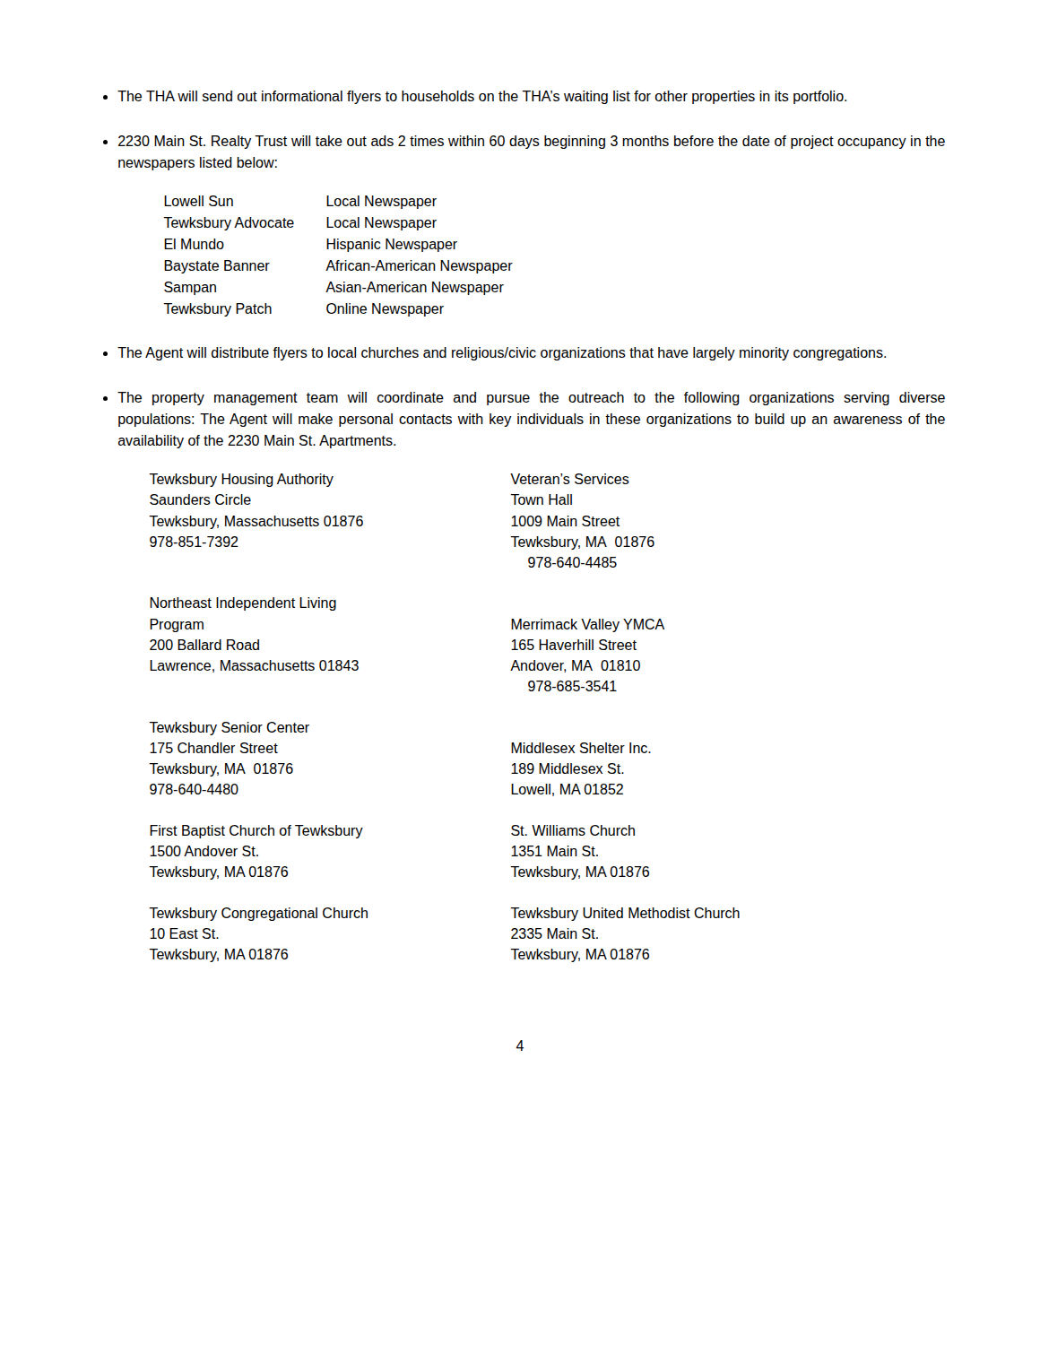The THA will send out informational flyers to households on the THA’s waiting list for other properties in its portfolio.
2230 Main St. Realty Trust will take out ads 2 times within 60 days beginning 3 months before the date of project occupancy in the newspapers listed below:
| Lowell Sun | Local Newspaper |
| Tewksbury Advocate | Local Newspaper |
| El Mundo | Hispanic Newspaper |
| Baystate Banner | African-American Newspaper |
| Sampan | Asian-American Newspaper |
| Tewksbury Patch | Online Newspaper |
The Agent will distribute flyers to local churches and religious/civic organizations that have largely minority congregations.
The property management team will coordinate and pursue the outreach to the following organizations serving diverse populations: The Agent will make personal contacts with key individuals in these organizations to build up an awareness of the availability of the 2230 Main St. Apartments.
| Tewksbury Housing Authority Saunders Circle Tewksbury, Massachusetts 01876 978-851-7392 | Veteran’s Services Town Hall 1009 Main Street Tewksbury, MA 01876 978-640-4485 |
| Northeast Independent Living Program 200 Ballard Road Lawrence, Massachusetts 01843 | Merrimack Valley YMCA 165 Haverhill Street Andover, MA 01810 978-685-3541 |
| Tewksbury Senior Center 175 Chandler Street Tewksbury, MA 01876 978-640-4480 | Middlesex Shelter Inc. 189 Middlesex St. Lowell, MA 01852 |
| First Baptist Church of Tewksbury 1500 Andover St. Tewksbury, MA 01876 | St. Williams Church 1351 Main St. Tewksbury, MA 01876 |
| Tewksbury Congregational Church 10 East St. Tewksbury, MA 01876 | Tewksbury United Methodist Church 2335 Main St. Tewksbury, MA 01876 |
4